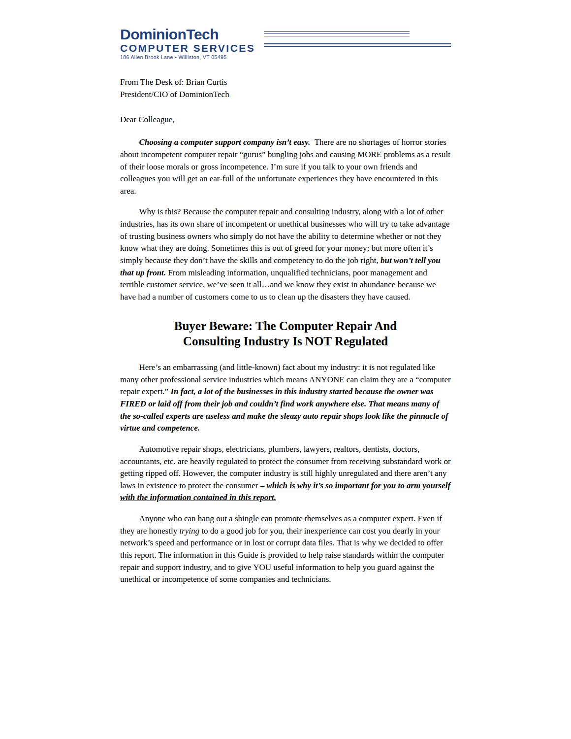DominionTech
COMPUTER SERVICES
186 Allen Brook Lane • Williston, VT 05495
From The Desk of: Brian Curtis
President/CIO of DominionTech
Dear Colleague,
Choosing a computer support company isn’t easy. There are no shortages of horror stories about incompetent computer repair “gurus” bungling jobs and causing MORE problems as a result of their loose morals or gross incompetence. I’m sure if you talk to your own friends and colleagues you will get an ear-full of the unfortunate experiences they have encountered in this area.
Why is this? Because the computer repair and consulting industry, along with a lot of other industries, has its own share of incompetent or unethical businesses who will try to take advantage of trusting business owners who simply do not have the ability to determine whether or not they know what they are doing. Sometimes this is out of greed for your money; but more often it’s simply because they don’t have the skills and competency to do the job right, but won’t tell you that up front. From misleading information, unqualified technicians, poor management and terrible customer service, we’ve seen it all…and we know they exist in abundance because we have had a number of customers come to us to clean up the disasters they have caused.
Buyer Beware: The Computer Repair And
Consulting Industry Is NOT Regulated
Here’s an embarrassing (and little-known) fact about my industry: it is not regulated like many other professional service industries which means ANYONE can claim they are a “computer repair expert.” In fact, a lot of the businesses in this industry started because the owner was FIRED or laid off from their job and couldn’t find work anywhere else. That means many of the so-called experts are useless and make the sleazy auto repair shops look like the pinnacle of virtue and competence.
Automotive repair shops, electricians, plumbers, lawyers, realtors, dentists, doctors, accountants, etc. are heavily regulated to protect the consumer from receiving substandard work or getting ripped off. However, the computer industry is still highly unregulated and there aren’t any laws in existence to protect the consumer – which is why it’s so important for you to arm yourself with the information contained in this report.
Anyone who can hang out a shingle can promote themselves as a computer expert. Even if they are honestly trying to do a good job for you, their inexperience can cost you dearly in your network’s speed and performance or in lost or corrupt data files. That is why we decided to offer this report. The information in this Guide is provided to help raise standards within the computer repair and support industry, and to give YOU useful information to help you guard against the unethical or incompetence of some companies and technicians.